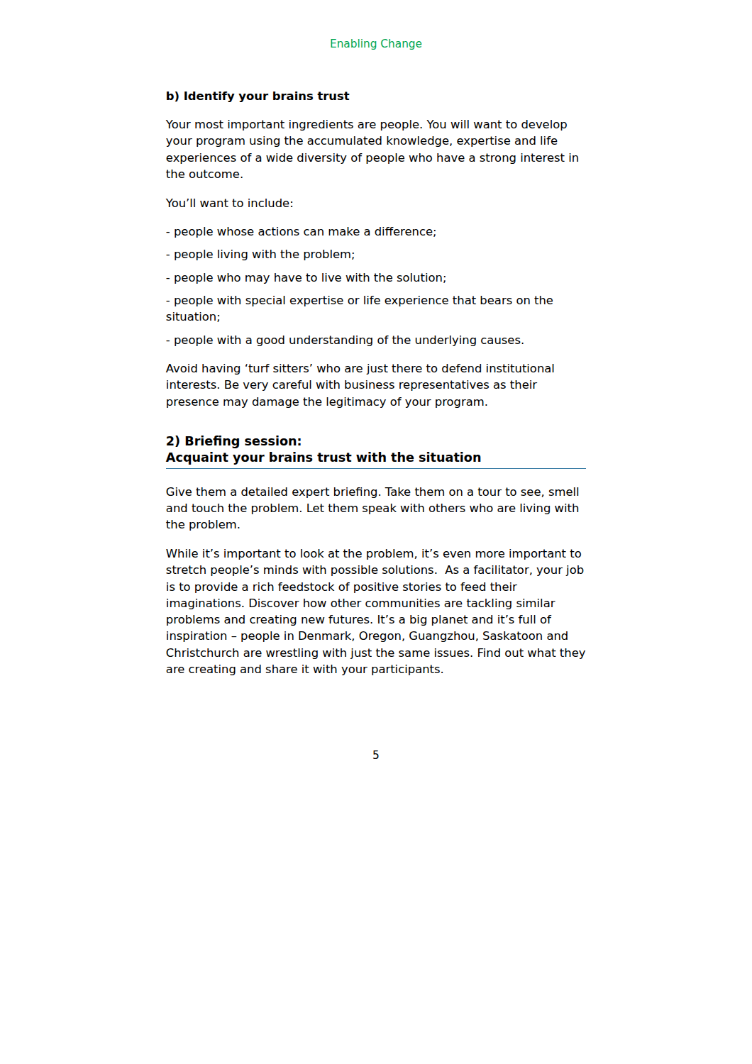Enabling Change
b) Identify your brains trust
Your most important ingredients are people. You will want to develop your program using the accumulated knowledge, expertise and life experiences of a wide diversity of people who have a strong interest in the outcome.
You’ll want to include:
- people whose actions can make a difference;
- people living with the problem;
- people who may have to live with the solution;
- people with special expertise or life experience that bears on the situation;
- people with a good understanding of the underlying causes.
Avoid having ‘turf sitters’ who are just there to defend institutional interests. Be very careful with business representatives as their presence may damage the legitimacy of your program.
2) Briefing session:
Acquaint your brains trust with the situation
Give them a detailed expert briefing. Take them on a tour to see, smell and touch the problem. Let them speak with others who are living with the problem.
While it’s important to look at the problem, it’s even more important to stretch people’s minds with possible solutions. As a facilitator, your job is to provide a rich feedstock of positive stories to feed their imaginations. Discover how other communities are tackling similar problems and creating new futures. It’s a big planet and it’s full of inspiration – people in Denmark, Oregon, Guangzhou, Saskatoon and Christchurch are wrestling with just the same issues. Find out what they are creating and share it with your participants.
5